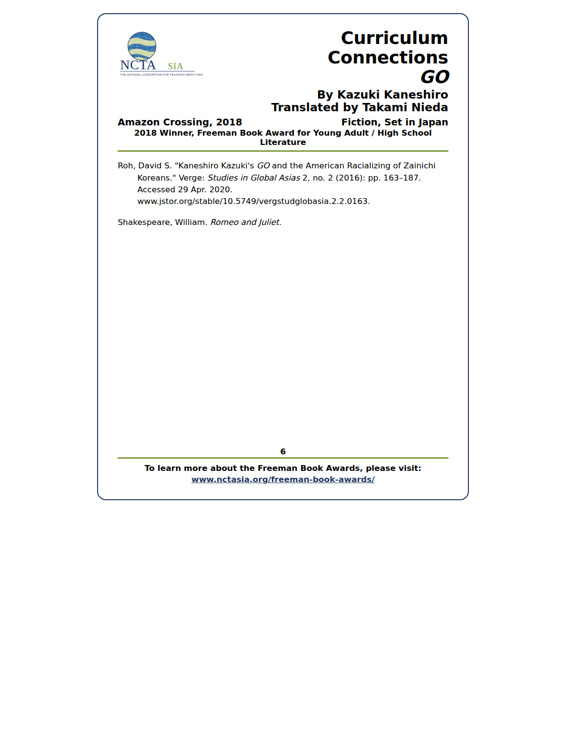NCTA SIA THE NATIONAL CONSORTIUM FOR TEACHING ABOUT ASIA
Curriculum Connections
GO
By Kazuki Kaneshiro
Translated by Takami Nieda
Amazon Crossing, 2018 Fiction, Set in Japan
2018 Winner, Freeman Book Award for Young Adult / High School Literature
Roh, David S. "Kaneshiro Kazuki's GO and the American Racializing of Zainichi Koreans." Verge: Studies in Global Asias 2, no. 2 (2016): pp. 163–187. Accessed 29 Apr. 2020. www.jstor.org/stable/10.5749/vergstudglobasia.2.2.0163.
Shakespeare, William. Romeo and Juliet.
6
To learn more about the Freeman Book Awards, please visit:
www.nctasia.org/freeman-book-awards/